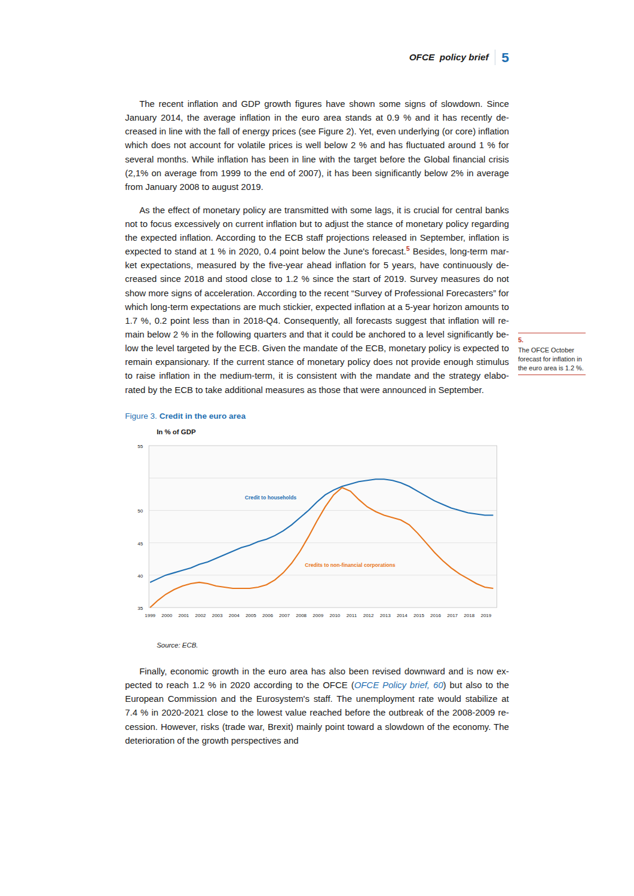OFCE policy brief 5
The recent inflation and GDP growth figures have shown some signs of slowdown. Since January 2014, the average inflation in the euro area stands at 0.9 % and it has recently decreased in line with the fall of energy prices (see Figure 2). Yet, even underlying (or core) inflation which does not account for volatile prices is well below 2 % and has fluctuated around 1 % for several months. While inflation has been in line with the target before the Global financial crisis (2,1% on average from 1999 to the end of 2007), it has been significantly below 2% in average from January 2008 to august 2019.
As the effect of monetary policy are transmitted with some lags, it is crucial for central banks not to focus excessively on current inflation but to adjust the stance of monetary policy regarding the expected inflation. According to the ECB staff projections released in September, inflation is expected to stand at 1 % in 2020, 0.4 point below the June's forecast.5 Besides, long-term market expectations, measured by the five-year ahead inflation for 5 years, have continuously decreased since 2018 and stood close to 1.2 % since the start of 2019. Survey measures do not show more signs of acceleration. According to the recent “Survey of Professional Forecasters” for which long-term expectations are much stickier, expected inflation at a 5-year horizon amounts to 1.7 %, 0.2 point less than in 2018-Q4. Consequently, all forecasts suggest that inflation will remain below 2 % in the following quarters and that it could be anchored to a level significantly below the level targeted by the ECB. Given the mandate of the ECB, monetary policy is expected to remain expansionary. If the current stance of monetary policy does not provide enough stimulus to raise inflation in the medium-term, it is consistent with the mandate and the strategy elaborated by the ECB to take additional measures as those that were announced in September.
5. The OFCE October forecast for inflation in the euro area is 1.2 %.
Figure 3. Credit in the euro area
In % of GDP
55 50 45 40 35 Credit to households Credits to non-financial corporations 1999 2000 2001 2002 2003 2004 2005 2006 2007 2008 2009 2010 2011 2012 2013 2014 2015 2016 2017 2018 2019
Source: ECB.
Finally, economic growth in the euro area has also been revised downward and is now expected to reach 1.2 % in 2020 according to the OFCE (OFCE Policy brief, 60) but also to the European Commission and the Eurosystem's staff. The unemployment rate would stabilize at 7.4 % in 2020-2021 close to the lowest value reached before the outbreak of the 2008-2009 recession. However, risks (trade war, Brexit) mainly point toward a slowdown of the economy. The deterioration of the growth perspectives and